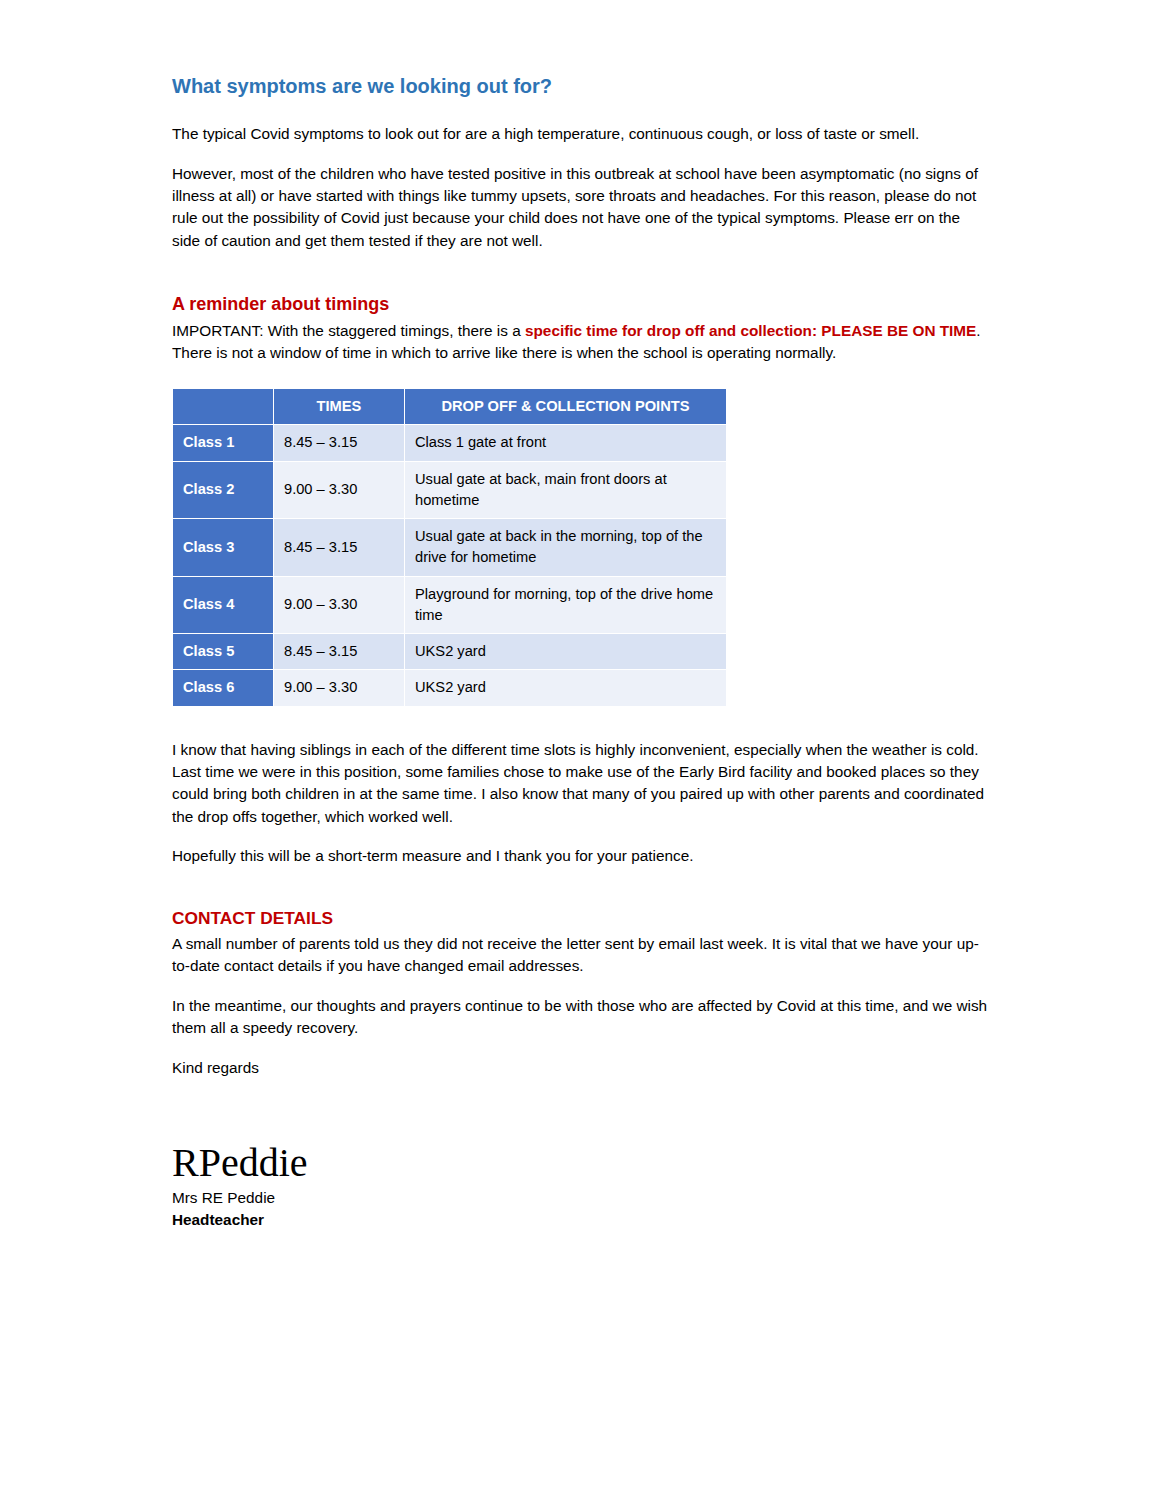What symptoms are we looking out for?
The typical Covid symptoms to look out for are a high temperature, continuous cough, or loss of taste or smell.
However, most of the children who have tested positive in this outbreak at school have been asymptomatic (no signs of illness at all) or have started with things like tummy upsets, sore throats and headaches. For this reason, please do not rule out the possibility of Covid just because your child does not have one of the typical symptoms. Please err on the side of caution and get them tested if they are not well.
A reminder about timings
IMPORTANT: With the staggered timings, there is a specific time for drop off and collection: PLEASE BE ON TIME. There is not a window of time in which to arrive like there is when the school is operating normally.
| | TIMES | DROP OFF & COLLECTION POINTS |
| --- | --- | --- |
| Class 1 | 8.45 – 3.15 | Class 1 gate at front |
| Class 2 | 9.00 – 3.30 | Usual gate at back, main front doors at hometime |
| Class 3 | 8.45 – 3.15 | Usual gate at back in the morning, top of the drive for hometime |
| Class 4 | 9.00 – 3.30 | Playground for morning, top of the drive home time |
| Class 5 | 8.45 – 3.15 | UKS2 yard |
| Class 6 | 9.00 – 3.30 | UKS2 yard |
I know that having siblings in each of the different time slots is highly inconvenient, especially when the weather is cold. Last time we were in this position, some families chose to make use of the Early Bird facility and booked places so they could bring both children in at the same time. I also know that many of you paired up with other parents and coordinated the drop offs together, which worked well.
Hopefully this will be a short-term measure and I thank you for your patience.
CONTACT DETAILS
A small number of parents told us they did not receive the letter sent by email last week. It is vital that we have your up-to-date contact details if you have changed email addresses.
In the meantime, our thoughts and prayers continue to be with those who are affected by Covid at this time, and we wish them all a speedy recovery.
Kind regards
RPeddie
Mrs RE Peddie
Headteacher